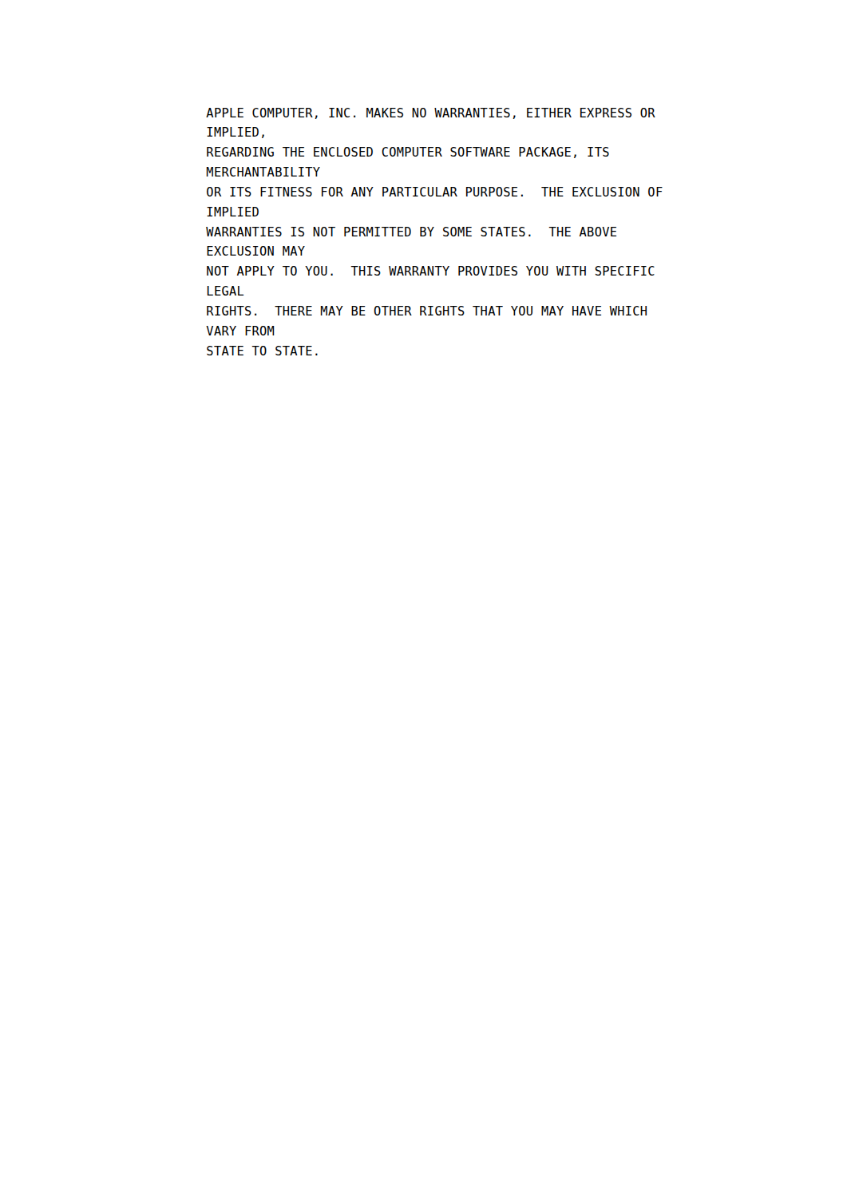APPLE COMPUTER, INC. MAKES NO WARRANTIES, EITHER EXPRESS OR IMPLIED, REGARDING THE ENCLOSED COMPUTER SOFTWARE PACKAGE, ITS MERCHANTABILITY OR ITS FITNESS FOR ANY PARTICULAR PURPOSE. THE EXCLUSION OF IMPLIED WARRANTIES IS NOT PERMITTED BY SOME STATES. THE ABOVE EXCLUSION MAY NOT APPLY TO YOU. THIS WARRANTY PROVIDES YOU WITH SPECIFIC LEGAL RIGHTS. THERE MAY BE OTHER RIGHTS THAT YOU MAY HAVE WHICH VARY FROM STATE TO STATE.